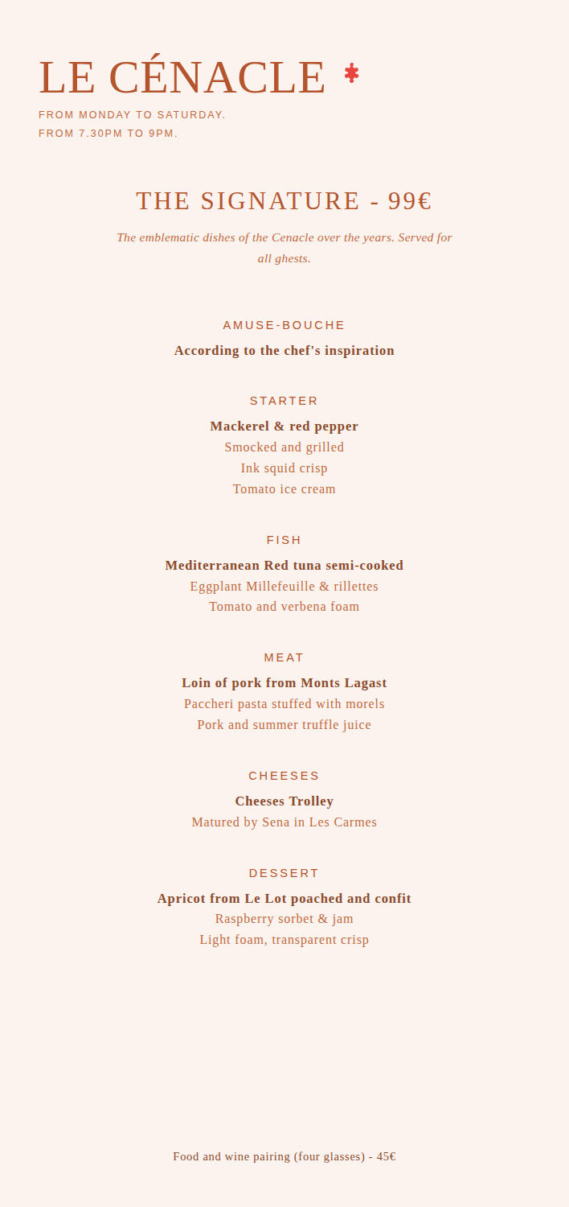Le Cénacle
From Monday to Saturday.
From 7.30pm to 9pm.
The Signature - 99€
The emblematic dishes of the Cenacle over the years. Served for all ghests.
Amuse-Bouche
According to the chef's inspiration
Starter
Mackerel & red pepper
Smocked and grilled
Ink squid crisp
Tomato ice cream
Fish
Mediterranean Red tuna semi-cooked
Eggplant Millefeuille & rillettes
Tomato and verbena foam
Meat
Loin of pork from Monts Lagast
Paccheri pasta stuffed with morels
Pork and summer truffle juice
Cheeses
Cheeses Trolley
Matured by Sena in Les Carmes
Dessert
Apricot from Le Lot poached and confit
Raspberry sorbet & jam
Light foam, transparent crisp
Food and wine pairing (four glasses) - 45€